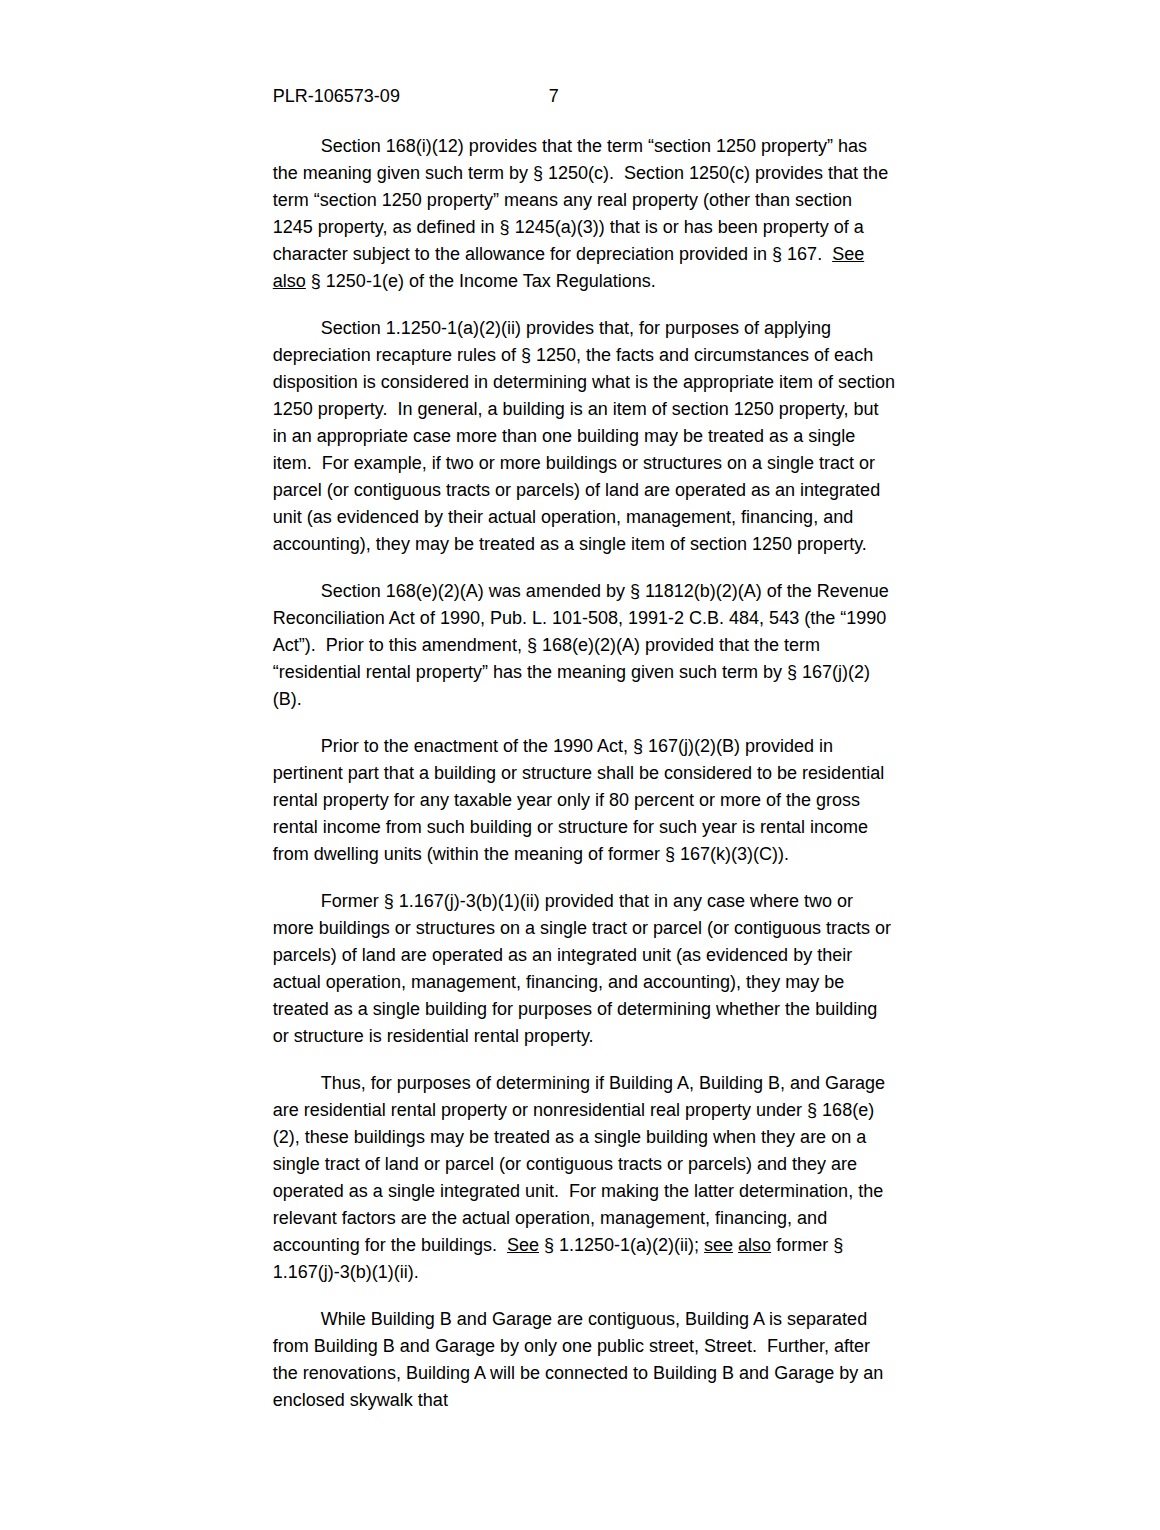PLR-106573-09 7
Section 168(i)(12) provides that the term “section 1250 property” has the meaning given such term by § 1250(c). Section 1250(c) provides that the term “section 1250 property” means any real property (other than section 1245 property, as defined in § 1245(a)(3)) that is or has been property of a character subject to the allowance for depreciation provided in § 167. See also § 1250-1(e) of the Income Tax Regulations.
Section 1.1250-1(a)(2)(ii) provides that, for purposes of applying depreciation recapture rules of § 1250, the facts and circumstances of each disposition is considered in determining what is the appropriate item of section 1250 property. In general, a building is an item of section 1250 property, but in an appropriate case more than one building may be treated as a single item. For example, if two or more buildings or structures on a single tract or parcel (or contiguous tracts or parcels) of land are operated as an integrated unit (as evidenced by their actual operation, management, financing, and accounting), they may be treated as a single item of section 1250 property.
Section 168(e)(2)(A) was amended by § 11812(b)(2)(A) of the Revenue Reconciliation Act of 1990, Pub. L. 101-508, 1991-2 C.B. 484, 543 (the “1990 Act”). Prior to this amendment, § 168(e)(2)(A) provided that the term “residential rental property” has the meaning given such term by § 167(j)(2)(B).
Prior to the enactment of the 1990 Act, § 167(j)(2)(B) provided in pertinent part that a building or structure shall be considered to be residential rental property for any taxable year only if 80 percent or more of the gross rental income from such building or structure for such year is rental income from dwelling units (within the meaning of former § 167(k)(3)(C)).
Former § 1.167(j)-3(b)(1)(ii) provided that in any case where two or more buildings or structures on a single tract or parcel (or contiguous tracts or parcels) of land are operated as an integrated unit (as evidenced by their actual operation, management, financing, and accounting), they may be treated as a single building for purposes of determining whether the building or structure is residential rental property.
Thus, for purposes of determining if Building A, Building B, and Garage are residential rental property or nonresidential real property under § 168(e)(2), these buildings may be treated as a single building when they are on a single tract of land or parcel (or contiguous tracts or parcels) and they are operated as a single integrated unit. For making the latter determination, the relevant factors are the actual operation, management, financing, and accounting for the buildings. See § 1.1250-1(a)(2)(ii); see also former § 1.167(j)-3(b)(1)(ii).
While Building B and Garage are contiguous, Building A is separated from Building B and Garage by only one public street, Street. Further, after the renovations, Building A will be connected to Building B and Garage by an enclosed skywalk that